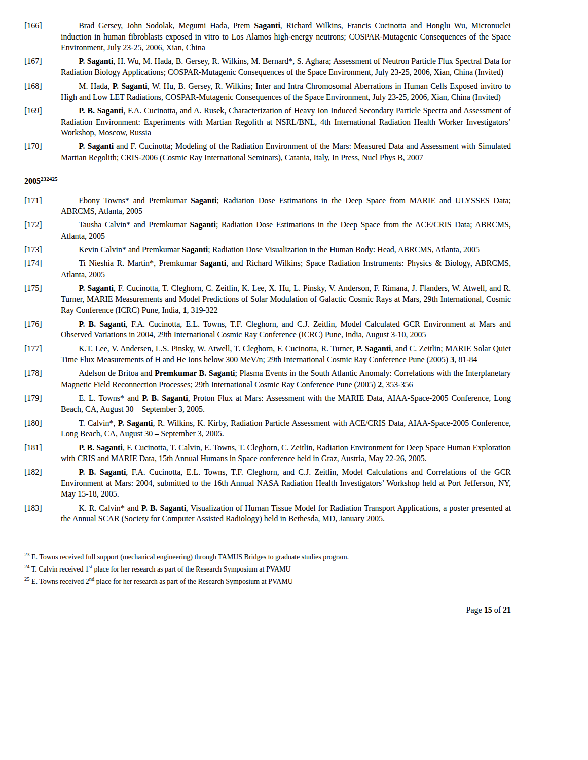[166] Brad Gersey, John Sodolak, Megumi Hada, Prem Saganti, Richard Wilkins, Francis Cucinotta and Honglu Wu, Micronuclei induction in human fibroblasts exposed in vitro to Los Alamos high-energy neutrons; COSPAR-Mutagenic Consequences of the Space Environment, July 23-25, 2006, Xian, China
[167] P. Saganti, H. Wu, M. Hada, B. Gersey, R. Wilkins, M. Bernard*, S. Aghara; Assessment of Neutron Particle Flux Spectral Data for Radiation Biology Applications; COSPAR-Mutagenic Consequences of the Space Environment, July 23-25, 2006, Xian, China (Invited)
[168] M. Hada, P. Saganti, W. Hu, B. Gersey, R. Wilkins; Inter and Intra Chromosomal Aberrations in Human Cells Exposed invitro to High and Low LET Radiations, COSPAR-Mutagenic Consequences of the Space Environment, July 23-25, 2006, Xian, China (Invited)
[169] P. B. Saganti, F.A. Cucinotta, and A. Rusek, Characterization of Heavy Ion Induced Secondary Particle Spectra and Assessment of Radiation Environment: Experiments with Martian Regolith at NSRL/BNL, 4th International Radiation Health Worker Investigators’ Workshop, Moscow, Russia
[170] P. Saganti and F. Cucinotta; Modeling of the Radiation Environment of the Mars: Measured Data and Assessment with Simulated Martian Regolith; CRIS-2006 (Cosmic Ray International Seminars), Catania, Italy, In Press, Nucl Phys B, 2007
2005232425
[171] Ebony Towns* and Premkumar Saganti; Radiation Dose Estimations in the Deep Space from MARIE and ULYSSES Data; ABRCMS, Atlanta, 2005
[172] Tausha Calvin* and Premkumar Saganti; Radiation Dose Estimations in the Deep Space from the ACE/CRIS Data; ABRCMS, Atlanta, 2005
[173] Kevin Calvin* and Premkumar Saganti; Radiation Dose Visualization in the Human Body: Head, ABRCMS, Atlanta, 2005
[174] Ti Nieshia R. Martin*, Premkumar Saganti, and Richard Wilkins; Space Radiation Instruments: Physics & Biology, ABRCMS, Atlanta, 2005
[175] P. Saganti, F. Cucinotta, T. Cleghorn, C. Zeitlin, K. Lee, X. Hu, L. Pinsky, V. Anderson, F. Rimana, J. Flanders, W. Atwell, and R. Turner, MARIE Measurements and Model Predictions of Solar Modulation of Galactic Cosmic Rays at Mars, 29th International, Cosmic Ray Conference (ICRC) Pune, India, 1, 319-322
[176] P. B. Saganti, F.A. Cucinotta, E.L. Towns, T.F. Cleghorn, and C.J. Zeitlin, Model Calculated GCR Environment at Mars and Observed Variations in 2004, 29th International Cosmic Ray Conference (ICRC) Pune, India, August 3-10, 2005
[177] K.T. Lee, V. Andersen, L.S. Pinsky, W. Atwell, T. Cleghorn, F. Cucinotta, R. Turner, P. Saganti, and C. Zeitlin; MARIE Solar Quiet Time Flux Measurements of H and He Ions below 300 MeV/n; 29th International Cosmic Ray Conference Pune (2005) 3, 81-84
[178] Adelson de Britoa and Premkumar B. Saganti; Plasma Events in the South Atlantic Anomaly: Correlations with the Interplanetary Magnetic Field Reconnection Processes; 29th International Cosmic Ray Conference Pune (2005) 2, 353-356
[179] E. L. Towns* and P. B. Saganti, Proton Flux at Mars: Assessment with the MARIE Data, AIAA-Space-2005 Conference, Long Beach, CA, August 30 – September 3, 2005.
[180] T. Calvin*, P. Saganti, R. Wilkins, K. Kirby, Radiation Particle Assessment with ACE/CRIS Data, AIAA-Space-2005 Conference, Long Beach, CA, August 30 – September 3, 2005.
[181] P. B. Saganti, F. Cucinotta, T. Calvin, E. Towns, T. Cleghorn, C. Zeitlin, Radiation Environment for Deep Space Human Exploration with CRIS and MARIE Data, 15th Annual Humans in Space conference held in Graz, Austria, May 22-26, 2005.
[182] P. B. Saganti, F.A. Cucinotta, E.L. Towns, T.F. Cleghorn, and C.J. Zeitlin, Model Calculations and Correlations of the GCR Environment at Mars: 2004, submitted to the 16th Annual NASA Radiation Health Investigators’ Workshop held at Port Jefferson, NY, May 15-18, 2005.
[183] K. R. Calvin* and P. B. Saganti, Visualization of Human Tissue Model for Radiation Transport Applications, a poster presented at the Annual SCAR (Society for Computer Assisted Radiology) held in Bethesda, MD, January 2005.
23 E. Towns received full support (mechanical engineering) through TAMUS Bridges to graduate studies program.
24 T. Calvin received 1st place for her research as part of the Research Symposium at PVAMU
25 E. Towns received 2nd place for her research as part of the Research Symposium at PVAMU
Page 15 of 21